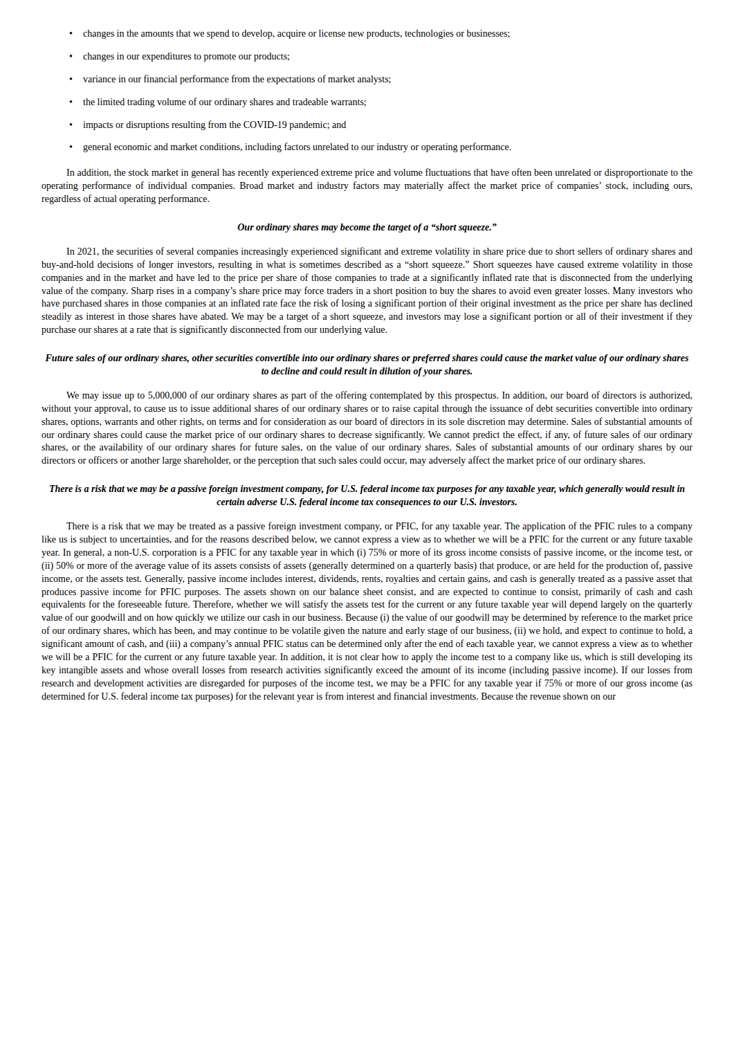changes in the amounts that we spend to develop, acquire or license new products, technologies or businesses;
changes in our expenditures to promote our products;
variance in our financial performance from the expectations of market analysts;
the limited trading volume of our ordinary shares and tradeable warrants;
impacts or disruptions resulting from the COVID-19 pandemic; and
general economic and market conditions, including factors unrelated to our industry or operating performance.
In addition, the stock market in general has recently experienced extreme price and volume fluctuations that have often been unrelated or disproportionate to the operating performance of individual companies. Broad market and industry factors may materially affect the market price of companies’ stock, including ours, regardless of actual operating performance.
Our ordinary shares may become the target of a “short squeeze.”
In 2021, the securities of several companies increasingly experienced significant and extreme volatility in share price due to short sellers of ordinary shares and buy-and-hold decisions of longer investors, resulting in what is sometimes described as a “short squeeze.” Short squeezes have caused extreme volatility in those companies and in the market and have led to the price per share of those companies to trade at a significantly inflated rate that is disconnected from the underlying value of the company. Sharp rises in a company’s share price may force traders in a short position to buy the shares to avoid even greater losses. Many investors who have purchased shares in those companies at an inflated rate face the risk of losing a significant portion of their original investment as the price per share has declined steadily as interest in those shares have abated. We may be a target of a short squeeze, and investors may lose a significant portion or all of their investment if they purchase our shares at a rate that is significantly disconnected from our underlying value.
Future sales of our ordinary shares, other securities convertible into our ordinary shares or preferred shares could cause the market value of our ordinary shares to decline and could result in dilution of your shares.
We may issue up to 5,000,000 of our ordinary shares as part of the offering contemplated by this prospectus. In addition, our board of directors is authorized, without your approval, to cause us to issue additional shares of our ordinary shares or to raise capital through the issuance of debt securities convertible into ordinary shares, options, warrants and other rights, on terms and for consideration as our board of directors in its sole discretion may determine. Sales of substantial amounts of our ordinary shares could cause the market price of our ordinary shares to decrease significantly. We cannot predict the effect, if any, of future sales of our ordinary shares, or the availability of our ordinary shares for future sales, on the value of our ordinary shares. Sales of substantial amounts of our ordinary shares by our directors or officers or another large shareholder, or the perception that such sales could occur, may adversely affect the market price of our ordinary shares.
There is a risk that we may be a passive foreign investment company, for U.S. federal income tax purposes for any taxable year, which generally would result in certain adverse U.S. federal income tax consequences to our U.S. investors.
There is a risk that we may be treated as a passive foreign investment company, or PFIC, for any taxable year. The application of the PFIC rules to a company like us is subject to uncertainties, and for the reasons described below, we cannot express a view as to whether we will be a PFIC for the current or any future taxable year. In general, a non-U.S. corporation is a PFIC for any taxable year in which (i) 75% or more of its gross income consists of passive income, or the income test, or (ii) 50% or more of the average value of its assets consists of assets (generally determined on a quarterly basis) that produce, or are held for the production of, passive income, or the assets test. Generally, passive income includes interest, dividends, rents, royalties and certain gains, and cash is generally treated as a passive asset that produces passive income for PFIC purposes. The assets shown on our balance sheet consist, and are expected to continue to consist, primarily of cash and cash equivalents for the foreseeable future. Therefore, whether we will satisfy the assets test for the current or any future taxable year will depend largely on the quarterly value of our goodwill and on how quickly we utilize our cash in our business. Because (i) the value of our goodwill may be determined by reference to the market price of our ordinary shares, which has been, and may continue to be volatile given the nature and early stage of our business, (ii) we hold, and expect to continue to hold, a significant amount of cash, and (iii) a company’s annual PFIC status can be determined only after the end of each taxable year, we cannot express a view as to whether we will be a PFIC for the current or any future taxable year. In addition, it is not clear how to apply the income test to a company like us, which is still developing its key intangible assets and whose overall losses from research activities significantly exceed the amount of its income (including passive income). If our losses from research and development activities are disregarded for purposes of the income test, we may be a PFIC for any taxable year if 75% or more of our gross income (as determined for U.S. federal income tax purposes) for the relevant year is from interest and financial investments. Because the revenue shown on our